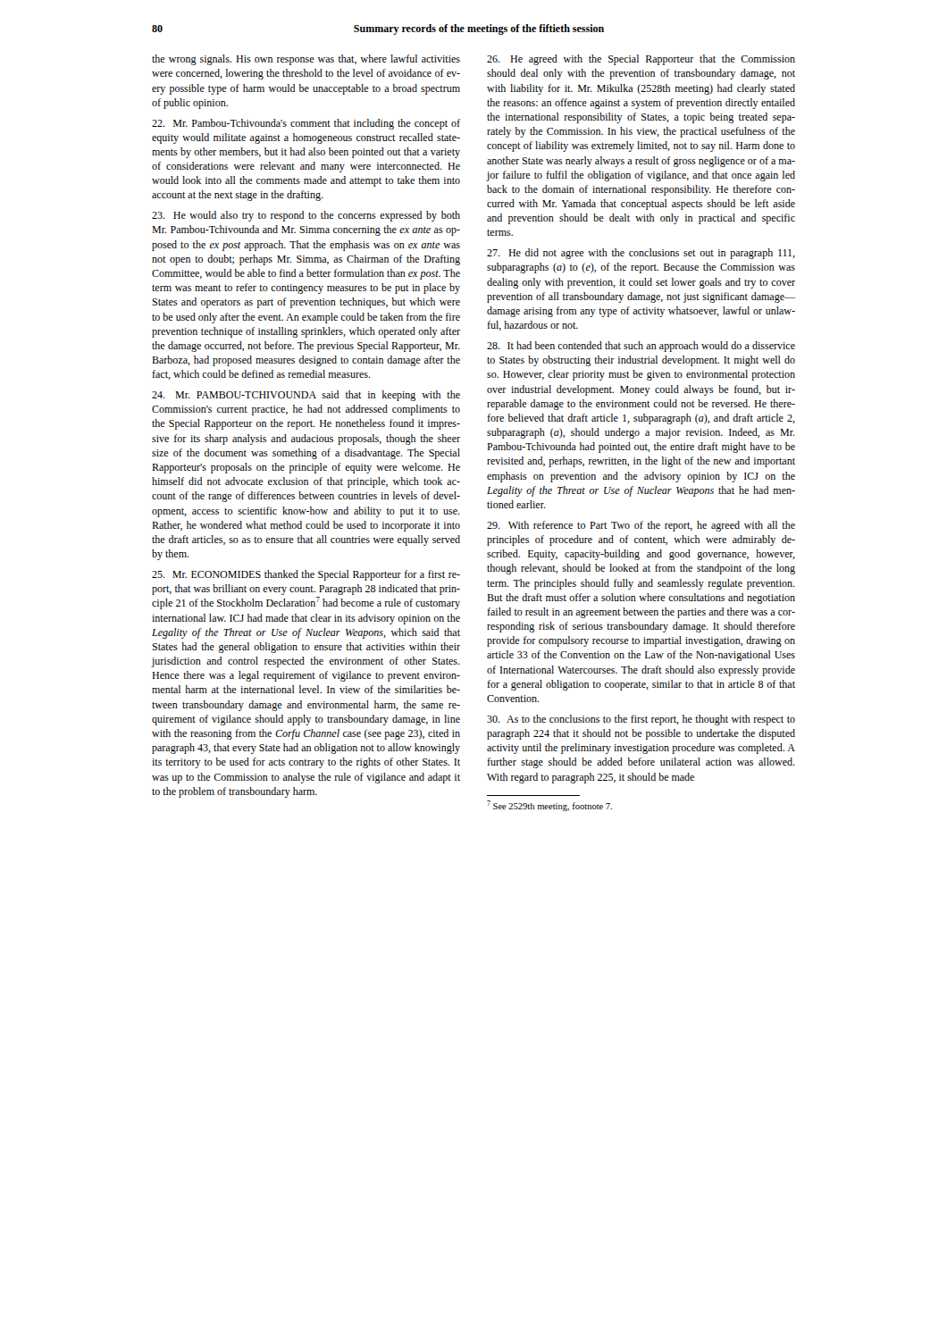80 Summary records of the meetings of the fiftieth session
the wrong signals. His own response was that, where lawful activities were concerned, lowering the threshold to the level of avoidance of every possible type of harm would be unacceptable to a broad spectrum of public opinion.
22. Mr. Pambou-Tchivounda's comment that including the concept of equity would militate against a homogeneous construct recalled statements by other members, but it had also been pointed out that a variety of considerations were relevant and many were interconnected. He would look into all the comments made and attempt to take them into account at the next stage in the drafting.
23. He would also try to respond to the concerns expressed by both Mr. Pambou-Tchivounda and Mr. Simma concerning the ex ante as opposed to the ex post approach. That the emphasis was on ex ante was not open to doubt; perhaps Mr. Simma, as Chairman of the Drafting Committee, would be able to find a better formulation than ex post. The term was meant to refer to contingency measures to be put in place by States and operators as part of prevention techniques, but which were to be used only after the event. An example could be taken from the fire prevention technique of installing sprinklers, which operated only after the damage occurred, not before. The previous Special Rapporteur, Mr. Barboza, had proposed measures designed to contain damage after the fact, which could be defined as remedial measures.
24. Mr. PAMBOU-TCHIVOUNDA said that in keeping with the Commission's current practice, he had not addressed compliments to the Special Rapporteur on the report. He nonetheless found it impressive for its sharp analysis and audacious proposals, though the sheer size of the document was something of a disadvantage. The Special Rapporteur's proposals on the principle of equity were welcome. He himself did not advocate exclusion of that principle, which took account of the range of differences between countries in levels of development, access to scientific know-how and ability to put it to use. Rather, he wondered what method could be used to incorporate it into the draft articles, so as to ensure that all countries were equally served by them.
25. Mr. ECONOMIDES thanked the Special Rapporteur for a first report, that was brilliant on every count. Paragraph 28 indicated that principle 21 of the Stockholm Declaration7 had become a rule of customary international law. ICJ had made that clear in its advisory opinion on the Legality of the Threat or Use of Nuclear Weapons, which said that States had the general obligation to ensure that activities within their jurisdiction and control respected the environment of other States. Hence there was a legal requirement of vigilance to prevent environmental harm at the international level. In view of the similarities between transboundary damage and environmental harm, the same requirement of vigilance should apply to transboundary damage, in line with the reasoning from the Corfu Channel case (see page 23), cited in paragraph 43, that every State had an obligation not to allow knowingly its territory to be used for acts contrary to the rights of other States. It was up to the Commission to analyse the rule of vigilance and adapt it to the problem of transboundary harm.
26. He agreed with the Special Rapporteur that the Commission should deal only with the prevention of transboundary damage, not with liability for it. Mr. Mikulka (2528th meeting) had clearly stated the reasons: an offence against a system of prevention directly entailed the international responsibility of States, a topic being treated separately by the Commission. In his view, the practical usefulness of the concept of liability was extremely limited, not to say nil. Harm done to another State was nearly always a result of gross negligence or of a major failure to fulfil the obligation of vigilance, and that once again led back to the domain of international responsibility. He therefore concurred with Mr. Yamada that conceptual aspects should be left aside and prevention should be dealt with only in practical and specific terms.
27. He did not agree with the conclusions set out in paragraph 111, subparagraphs (a) to (e), of the report. Because the Commission was dealing only with prevention, it could set lower goals and try to cover prevention of all transboundary damage, not just significant damage—damage arising from any type of activity whatsoever, lawful or unlawful, hazardous or not.
28. It had been contended that such an approach would do a disservice to States by obstructing their industrial development. It might well do so. However, clear priority must be given to environmental protection over industrial development. Money could always be found, but irreparable damage to the environment could not be reversed. He therefore believed that draft article 1, subparagraph (a), and draft article 2, subparagraph (a), should undergo a major revision. Indeed, as Mr. Pambou-Tchivounda had pointed out, the entire draft might have to be revisited and, perhaps, rewritten, in the light of the new and important emphasis on prevention and the advisory opinion by ICJ on the Legality of the Threat or Use of Nuclear Weapons that he had mentioned earlier.
29. With reference to Part Two of the report, he agreed with all the principles of procedure and of content, which were admirably described. Equity, capacity-building and good governance, however, though relevant, should be looked at from the standpoint of the long term. The principles should fully and seamlessly regulate prevention. But the draft must offer a solution where consultations and negotiation failed to result in an agreement between the parties and there was a corresponding risk of serious transboundary damage. It should therefore provide for compulsory recourse to impartial investigation, drawing on article 33 of the Convention on the Law of the Non-navigational Uses of International Watercourses. The draft should also expressly provide for a general obligation to cooperate, similar to that in article 8 of that Convention.
30. As to the conclusions to the first report, he thought with respect to paragraph 224 that it should not be possible to undertake the disputed activity until the preliminary investigation procedure was completed. A further stage should be added before unilateral action was allowed. With regard to paragraph 225, it should be made
7 See 2529th meeting, footnote 7.